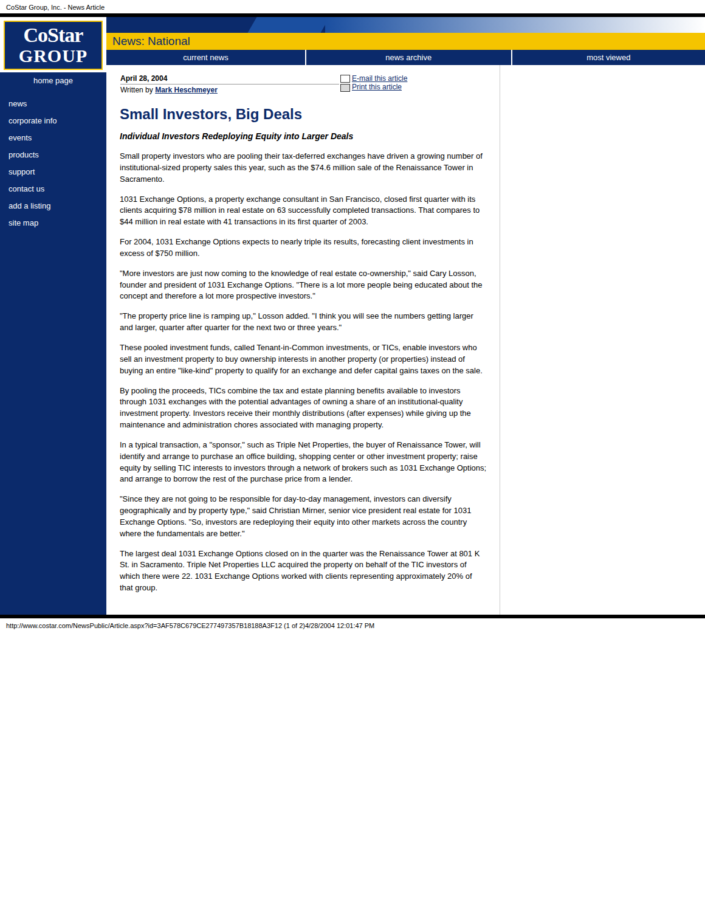CoStar Group, Inc. - News Article
| CoStar GROUP home page news corporate info events products support contact us add a listing site map | News: National / current news / news archive / most viewed / / / April 28, 2004 Written by Mark Heschmeyer / E-mail this article Print this article / Small Investors, Big Deals Individual Investors Redeploying Equity into Larger Deals Small property investors who are pooling their tax-deferred exchanges have driven a growing number of institutional-sized property sales this year, such as the $74.6 million sale of the Renaissance Tower in Sacramento. 1031 Exchange Options, a property exchange consultant in San Francisco, closed first quarter with its clients acquiring $78 million in real estate on 63 successfully completed transactions. That compares to $44 million in real estate with 41 transactions in its first quarter of 2003. For 2004, 1031 Exchange Options expects to nearly triple its results, forecasting client investments in excess of $750 million. "More investors are just now coming to the knowledge of real estate co-ownership," said Cary Losson, founder and president of 1031 Exchange Options. "There is a lot more people being educated about the concept and therefore a lot more prospective investors." "The property price line is ramping up," Losson added. "I think you will see the numbers getting larger and larger, quarter after quarter for the next two or three years." These pooled investment funds, called Tenant-in-Common investments, or TICs, enable investors who sell an investment property to buy ownership interests in another property (or properties) instead of buying an entire "like-kind" property to qualify for an exchange and defer capital gains taxes on the sale. By pooling the proceeds, TICs combine the tax and estate planning benefits available to investors through 1031 exchanges with the potential advantages of owning a share of an institutional-quality investment property. Investors receive their monthly distributions (after expenses) while giving up the maintenance and administration chores associated with managing property. In a typical transaction, a "sponsor," such as Triple Net Properties, the buyer of Renaissance Tower, will identify and arrange to purchase an office building, shopping center or other investment property; raise equity by selling TIC interests to investors through a network of brokers such as 1031 Exchange Options; and arrange to borrow the rest of the purchase price from a lender. "Since they are not going to be responsible for day-to-day management, investors can diversify geographically and by property type," said Christian Mirner, senior vice president real estate for 1031 Exchange Options. "So, investors are redeploying their equity into other markets across the country where the fundamentals are better." The largest deal 1031 Exchange Options closed on in the quarter was the Renaissance Tower at 801 K St. in Sacramento. Triple Net Properties LLC acquired the property on behalf of the TIC investors of which there were 22. 1031 Exchange Options worked with clients representing approximately 20% of that group. / / |
http://www.costar.com/NewsPublic/Article.aspx?id=3AF578C679CE277497357B18188A3F12 (1 of 2)4/28/2004 12:01:47 PM